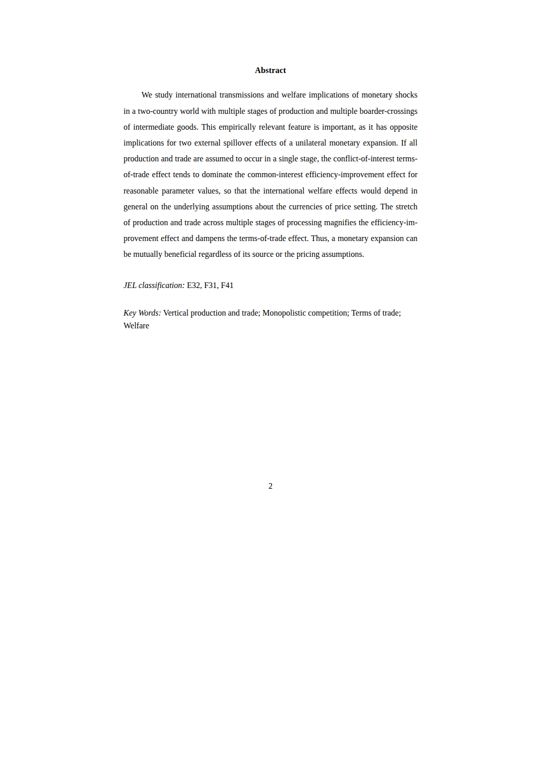Abstract
We study international transmissions and welfare implications of monetary shocks in a two-country world with multiple stages of production and multiple boarder-crossings of intermediate goods. This empirically relevant feature is important, as it has opposite implications for two external spillover effects of a unilateral monetary expansion. If all production and trade are assumed to occur in a single stage, the conflict-of-interest terms-of-trade effect tends to dominate the common-interest efficiency-improvement effect for reasonable parameter values, so that the international welfare effects would depend in general on the underlying assumptions about the currencies of price setting. The stretch of production and trade across multiple stages of processing magnifies the efficiency-improvement effect and dampens the terms-of-trade effect. Thus, a monetary expansion can be mutually beneficial regardless of its source or the pricing assumptions.
JEL classification: E32, F31, F41
Key Words: Vertical production and trade; Monopolistic competition; Terms of trade; Welfare
2